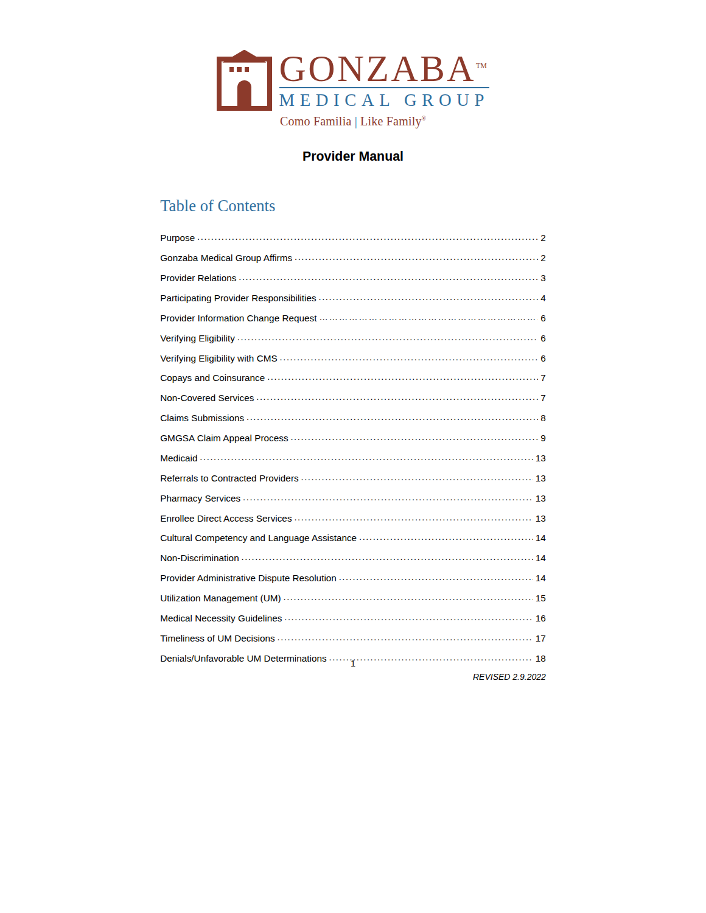GONZABATM
MEDICAL GROUP
Como Familia | Like Family®
Provider Manual
Table of Contents
Purpose.................................................................................................................................. 2
Gonzaba Medical Group Affirms............................................................................................. 2
Provider Relations................................................................................................................. 3
Participating Provider Responsibilities..................................................................................... 4
Provider Information Change Request………………………………………………………………………………………6
Verifying Eligibility................................................................................................................ 6
Verifying Eligibility with CMS.................................................................................................. 6
Copays and Coinsurance....................................................................................................... 7
Non-Covered Services......................................................................................................... 7
Claims Submissions.............................................................................................................. 8
GMGSA Claim Appeal Process................................................................................................. 9
Medicaid....................................................................................................................... 13
Referrals to Contracted Providers......................................................................................... 13
Pharmacy Services............................................................................................................. 13
Enrollee Direct Access Services............................................................................................ 13
Cultural Competency and Language Assistance....................................................................... 14
Non-Discrimination............................................................................................................. 14
Provider Administrative Dispute Resolution.......................................................................... 14
Utilization Management (UM)................................................................................................. 15
Medical Necessity Guidelines................................................................................................. 16
Timeliness of UM Decisions................................................................................................... 17
Denials/Unfavorable UM Determinations.............................................................................. 18
1
REVISED 2.9.2022